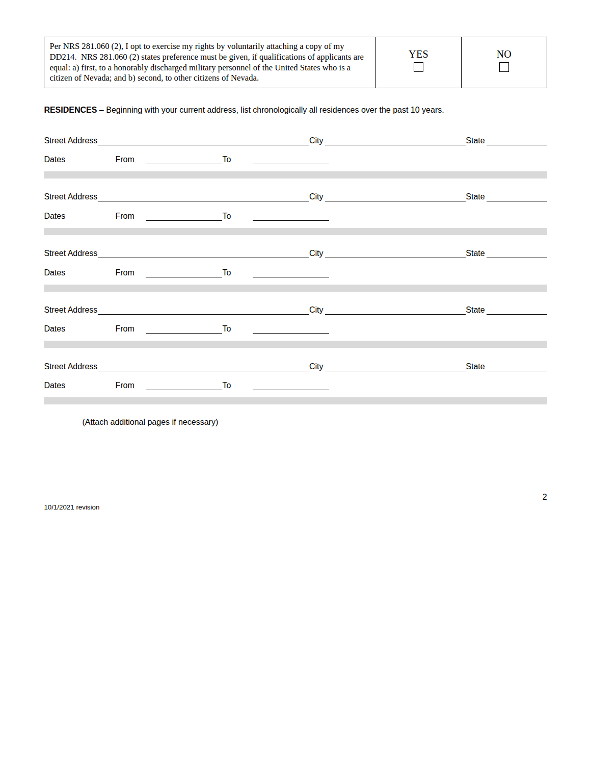| Per NRS 281.060 (2), I opt to exercise my rights by voluntarily attaching a copy of my DD214. NRS 281.060 (2) states preference must be given, if qualifications of applicants are equal: a) first, to a honorably discharged military personnel of the United States who is a citizen of Nevada; and b) second, to other citizens of Nevada. | YES | NO |
RESIDENCES – Beginning with your current address, list chronologically all residences over the past 10 years.
| Street Address | | City | | State | |
| Dates | From | | To | |
| Street Address | | City | | State | |
| Dates | From | | To | |
| Street Address | | City | | State | |
| Dates | From | | To | |
| Street Address | | City | | State | |
| Dates | From | | To | |
| Street Address | | City | | State | |
| Dates | From | | To | |
(Attach additional pages if necessary)
10/1/2021 revision 2